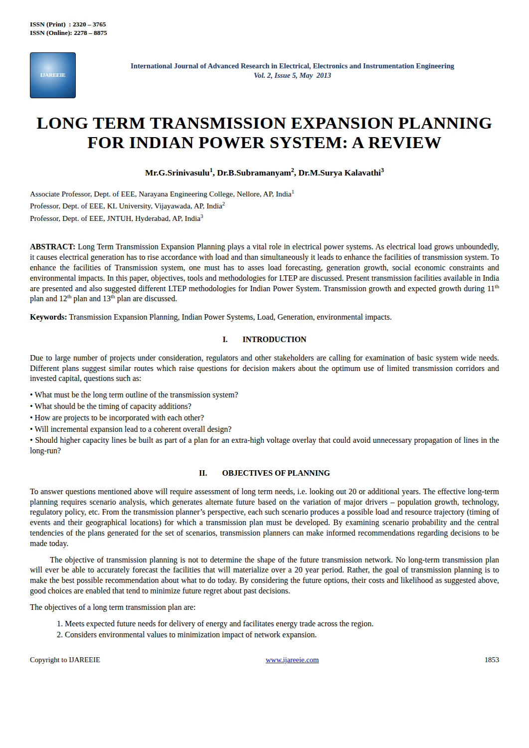ISSN (Print) : 2320 – 3765
ISSN (Online): 2278 – 8875
IJAREEIE
International Journal of Advanced Research in Electrical, Electronics and Instrumentation Engineering
Vol. 2, Issue 5, May 2013
LONG TERM TRANSMISSION EXPANSION PLANNING FOR INDIAN POWER SYSTEM: A REVIEW
Mr.G.Srinivasulu1, Dr.B.Subramanyam2, Dr.M.Surya Kalavathi3
Associate Professor, Dept. of EEE, Narayana Engineering College, Nellore, AP, India1
Professor, Dept. of EEE, KL University, Vijayawada, AP, India2
Professor, Dept. of EEE, JNTUH, Hyderabad, AP, India3
ABSTRACT: Long Term Transmission Expansion Planning plays a vital role in electrical power systems. As electrical load grows unboundedly, it causes electrical generation has to rise accordance with load and than simultaneously it leads to enhance the facilities of transmission system. To enhance the facilities of Transmission system, one must has to asses load forecasting, generation growth, social economic constraints and environmental impacts. In this paper, objectives, tools and methodologies for LTEP are discussed. Present transmission facilities available in India are presented and also suggested different LTEP methodologies for Indian Power System. Transmission growth and expected growth during 11th plan and 12th plan and 13th plan are discussed.
Keywords: Transmission Expansion Planning, Indian Power Systems, Load, Generation, environmental impacts.
I. INTRODUCTION
Due to large number of projects under consideration, regulators and other stakeholders are calling for examination of basic system wide needs. Different plans suggest similar routes which raise questions for decision makers about the optimum use of limited transmission corridors and invested capital, questions such as:
What must be the long term outline of the transmission system?
What should be the timing of capacity additions?
How are projects to be incorporated with each other?
Will incremental expansion lead to a coherent overall design?
Should higher capacity lines be built as part of a plan for an extra-high voltage overlay that could avoid unnecessary propagation of lines in the long-run?
II. OBJECTIVES OF PLANNING
To answer questions mentioned above will require assessment of long term needs, i.e. looking out 20 or additional years. The effective long-term planning requires scenario analysis, which generates alternate future based on the variation of major drivers – population growth, technology, regulatory policy, etc. From the transmission planner’s perspective, each such scenario produces a possible load and resource trajectory (timing of events and their geographical locations) for which a transmission plan must be developed. By examining scenario probability and the central tendencies of the plans generated for the set of scenarios, transmission planners can make informed recommendations regarding decisions to be made today.
The objective of transmission planning is not to determine the shape of the future transmission network. No long-term transmission plan will ever be able to accurately forecast the facilities that will materialize over a 20 year period. Rather, the goal of transmission planning is to make the best possible recommendation about what to do today. By considering the future options, their costs and likelihood as suggested above, good choices are enabled that tend to minimize future regret about past decisions.
The objectives of a long term transmission plan are:
Meets expected future needs for delivery of energy and facilitates energy trade across the region.
Considers environmental values to minimization impact of network expansion.
Copyright to IJAREEIE www.ijareeie.com 1853